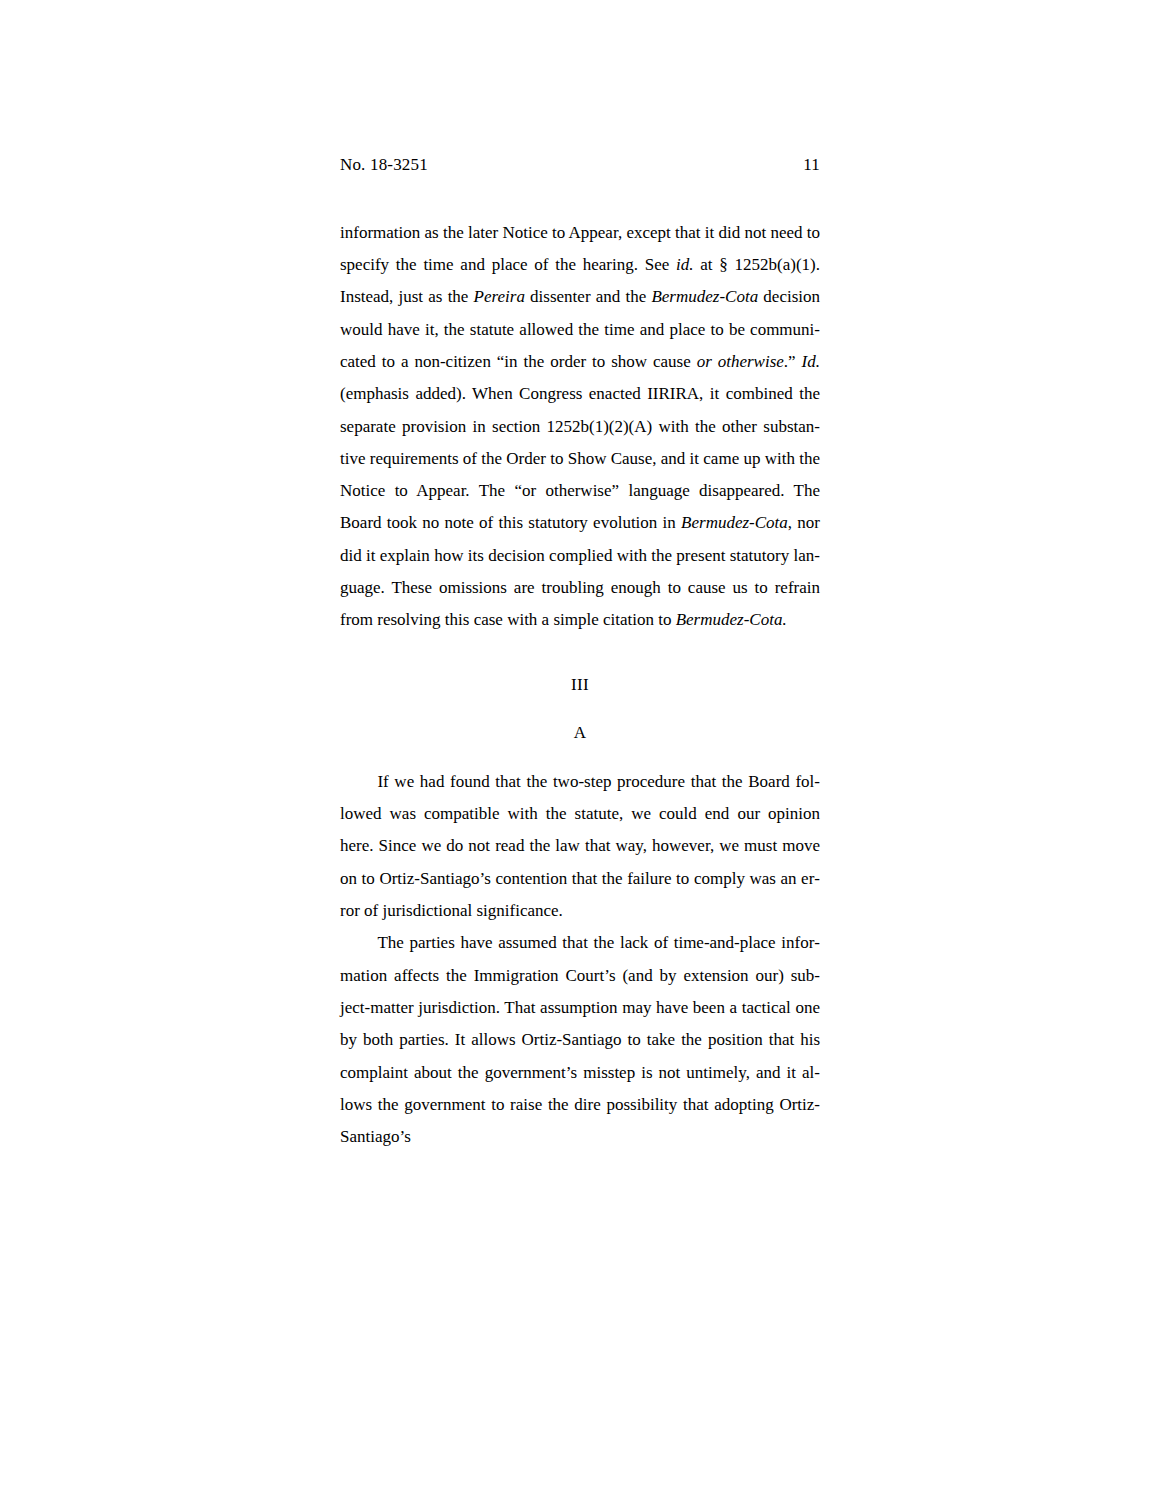No. 18-3251 11
information as the later Notice to Appear, except that it did not need to specify the time and place of the hearing. See id. at § 1252b(a)(1). Instead, just as the Pereira dissenter and the Bermudez-Cota decision would have it, the statute allowed the time and place to be communicated to a non-citizen “in the order to show cause or otherwise.” Id. (emphasis added). When Congress enacted IIRIRA, it combined the separate provision in section 1252b(1)(2)(A) with the other substantive requirements of the Order to Show Cause, and it came up with the Notice to Appear. The “or otherwise” language disappeared. The Board took no note of this statutory evolution in Bermudez-Cota, nor did it explain how its decision complied with the present statutory language. These omissions are troubling enough to cause us to refrain from resolving this case with a simple citation to Bermudez-Cota.
III
A
If we had found that the two-step procedure that the Board followed was compatible with the statute, we could end our opinion here. Since we do not read the law that way, however, we must move on to Ortiz-Santiago’s contention that the failure to comply was an error of jurisdictional significance.
The parties have assumed that the lack of time-and-place information affects the Immigration Court’s (and by extension our) subject-matter jurisdiction. That assumption may have been a tactical one by both parties. It allows Ortiz-Santiago to take the position that his complaint about the government’s misstep is not untimely, and it allows the government to raise the dire possibility that adopting Ortiz-Santiago’s